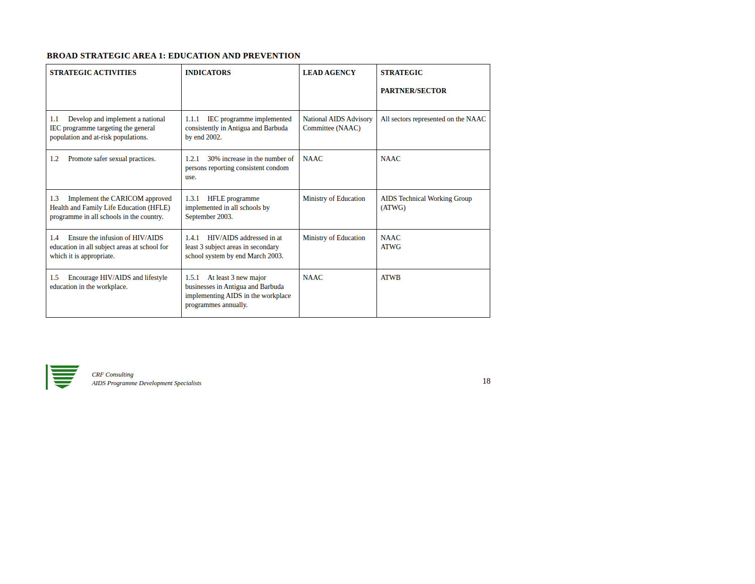BROAD STRATEGIC AREA 1: EDUCATION AND PREVENTION
| STRATEGIC ACTIVITIES | INDICATORS | LEAD AGENCY | STRATEGIC PARTNER/SECTOR |
| --- | --- | --- | --- |
| 1.1 Develop and implement a national IEC programme targeting the general population and at-risk populations. | 1.1.1 IEC programme implemented consistently in Antigua and Barbuda by end 2002. | National AIDS Advisory Committee (NAAC) | All sectors represented on the NAAC |
| 1.2 Promote safer sexual practices. | 1.2.1 30% increase in the number of persons reporting consistent condom use. | NAAC | NAAC |
| 1.3 Implement the CARICOM approved Health and Family Life Education (HFLE) programme in all schools in the country. | 1.3.1 HFLE programme implemented in all schools by September 2003. | Ministry of Education | AIDS Technical Working Group (ATWG) |
| 1.4 Ensure the infusion of HIV/AIDS education in all subject areas at school for which it is appropriate. | 1.4.1 HIV/AIDS addressed in at least 3 subject areas in secondary school system by end March 2003. | Ministry of Education | NAAC ATWG |
| 1.5 Encourage HIV/AIDS and lifestyle education in the workplace. | 1.5.1 At least 3 new major businesses in Antigua and Barbuda implementing AIDS in the workplace programmes annually. | NAAC | ATWB |
CRF Consulting
AIDS Programme Development Specialists
18